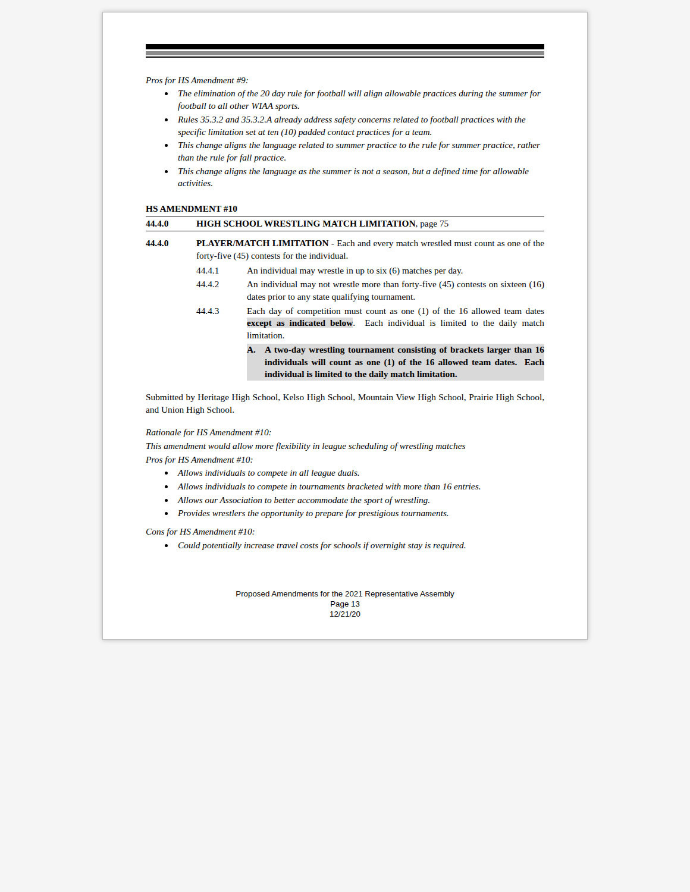Pros for HS Amendment #9:
The elimination of the 20 day rule for football will align allowable practices during the summer for football to all other WIAA sports.
Rules 35.3.2 and 35.3.2.A already address safety concerns related to football practices with the specific limitation set at ten (10) padded contact practices for a team.
This change aligns the language related to summer practice to the rule for summer practice, rather than the rule for fall practice.
This change aligns the language as the summer is not a season, but a defined time for allowable activities.
HS AMENDMENT #10
44.4.0
HIGH SCHOOL WRESTLING MATCH LIMITATION, page 75
44.4.0
PLAYER/MATCH LIMITATION - Each and every match wrestled must count as one of the forty-five (45) contests for the individual.
44.4.1
An individual may wrestle in up to six (6) matches per day.
44.4.2
An individual may not wrestle more than forty-five (45) contests on sixteen (16) dates prior to any state qualifying tournament.
44.4.3
Each day of competition must count as one (1) of the 16 allowed team dates except as indicated below. Each individual is limited to the daily match limitation.
A.
A two-day wrestling tournament consisting of brackets larger than 16 individuals will count as one (1) of the 16 allowed team dates. Each individual is limited to the daily match limitation.
Submitted by Heritage High School, Kelso High School, Mountain View High School, Prairie High School, and Union High School.
Rationale for HS Amendment #10:
This amendment would allow more flexibility in league scheduling of wrestling matches
Pros for HS Amendment #10:
Allows individuals to compete in all league duals.
Allows individuals to compete in tournaments bracketed with more than 16 entries.
Allows our Association to better accommodate the sport of wrestling.
Provides wrestlers the opportunity to prepare for prestigious tournaments.
Cons for HS Amendment #10:
Could potentially increase travel costs for schools if overnight stay is required.
Proposed Amendments for the 2021 Representative Assembly
Page 13
12/21/20